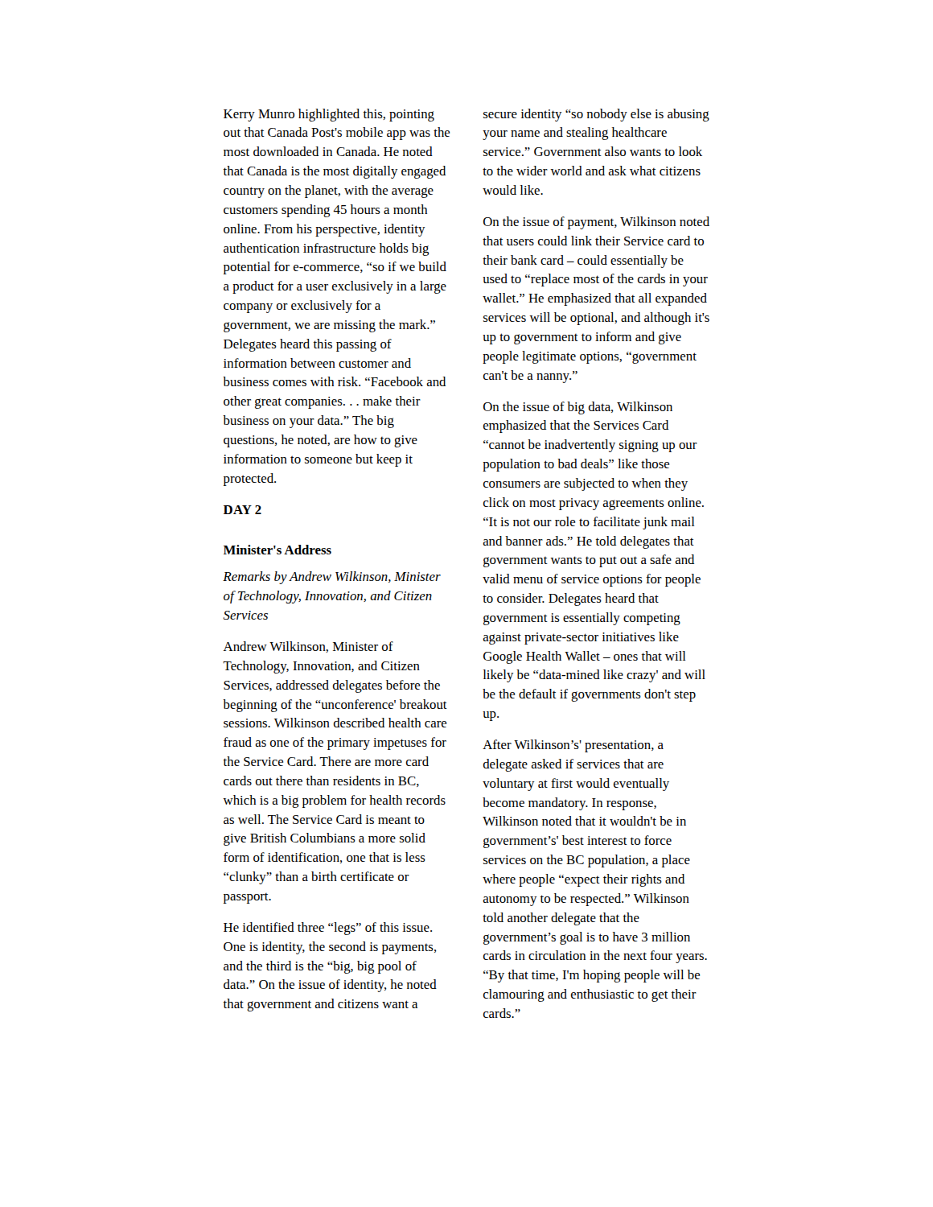Kerry Munro highlighted this, pointing out that Canada Post's mobile app was the most downloaded in Canada. He noted that Canada is the most digitally engaged country on the planet, with the average customers spending 45 hours a month online. From his perspective, identity authentication infrastructure holds big potential for e-commerce, “so if we build a product for a user exclusively in a large company or exclusively for a government, we are missing the mark.” Delegates heard this passing of information between customer and business comes with risk. “Facebook and other great companies. . . make their business on your data.” The big questions, he noted, are how to give information to someone but keep it protected.
DAY 2
Minister's Address
Remarks by Andrew Wilkinson, Minister of Technology, Innovation, and Citizen Services
Andrew Wilkinson, Minister of Technology, Innovation, and Citizen Services, addressed delegates before the beginning of the “unconference' breakout sessions. Wilkinson described health care fraud as one of the primary impetuses for the Service Card. There are more card cards out there than residents in BC, which is a big problem for health records as well. The Service Card is meant to give British Columbians a more solid form of identification, one that is less “clunky” than a birth certificate or passport.
He identified three “legs” of this issue. One is identity, the second is payments, and the third is the “big, big pool of data.” On the issue of identity, he noted that government and citizens want a secure identity “so nobody else is abusing your name and stealing healthcare service.” Government also wants to look to the wider world and ask what citizens would like.
On the issue of payment, Wilkinson noted that users could link their Service card to their bank card – could essentially be used to “replace most of the cards in your wallet.” He emphasized that all expanded services will be optional, and although it's up to government to inform and give people legitimate options, “government can't be a nanny.”
On the issue of big data, Wilkinson emphasized that the Services Card “cannot be inadvertently signing up our population to bad deals” like those consumers are subjected to when they click on most privacy agreements online. “It is not our role to facilitate junk mail and banner ads.” He told delegates that government wants to put out a safe and valid menu of service options for people to consider. Delegates heard that government is essentially competing against private-sector initiatives like Google Health Wallet – ones that will likely be “data-mined like crazy' and will be the default if governments don't step up.
After Wilkinson’s' presentation, a delegate asked if services that are voluntary at first would eventually become mandatory. In response, Wilkinson noted that it wouldn't be in government’s' best interest to force services on the BC population, a place where people “expect their rights and autonomy to be respected.” Wilkinson told another delegate that the government’s goal is to have 3 million cards in circulation in the next four years. “By that time, I'm hoping people will be clamouring and enthusiastic to get their cards.”